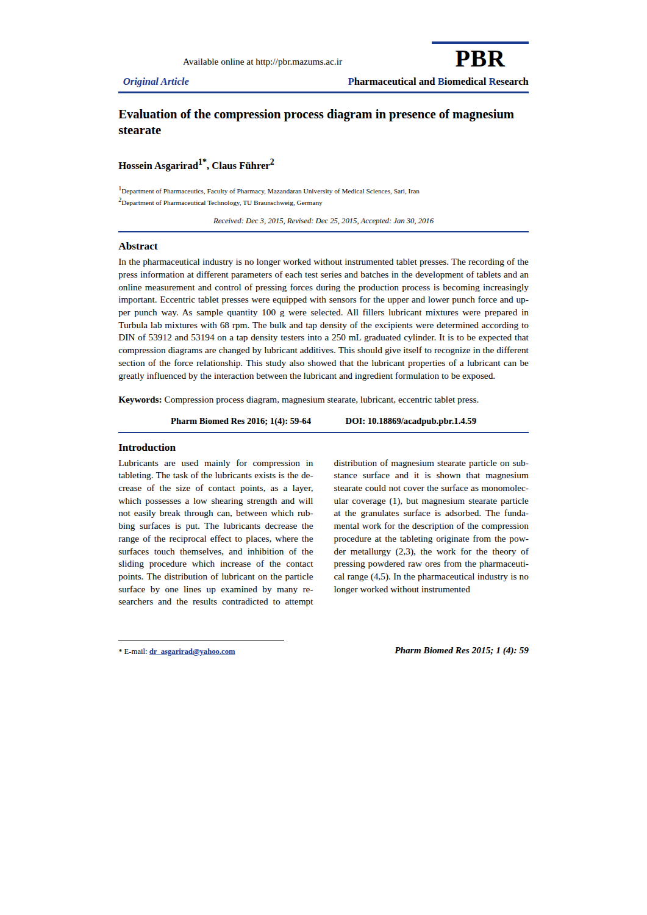Available online at http://pbr.mazums.ac.ir
PBR
Original Article
Pharmaceutical and Biomedical Research
Evaluation of the compression process diagram in presence of magnesium stearate
Hossein Asgarirad1*, Claus Führer2
1Department of Pharmaceutics, Faculty of Pharmacy, Mazandaran University of Medical Sciences, Sari, Iran
2Department of Pharmaceutical Technology, TU Braunschweig, Germany
Received: Dec 3, 2015, Revised: Dec 25, 2015, Accepted: Jan 30, 2016
Abstract
In the pharmaceutical industry is no longer worked without instrumented tablet presses. The recording of the press information at different parameters of each test series and batches in the development of tablets and an online measurement and control of pressing forces during the production process is becoming increasingly important. Eccentric tablet presses were equipped with sensors for the upper and lower punch force and upper punch way. As sample quantity 100 g were selected. All fillers lubricant mixtures were prepared in Turbula lab mixtures with 68 rpm. The bulk and tap density of the excipients were determined according to DIN of 53912 and 53194 on a tap density testers into a 250 mL graduated cylinder. It is to be expected that compression diagrams are changed by lubricant additives. This should give itself to recognize in the different section of the force relationship. This study also showed that the lubricant properties of a lubricant can be greatly influenced by the interaction between the lubricant and ingredient formulation to be exposed.
Keywords: Compression process diagram, magnesium stearate, lubricant, eccentric tablet press.
Pharm Biomed Res 2016; 1(4): 59-64 DOI: 10.18869/acadpub.pbr.1.4.59
Introduction
Lubricants are used mainly for compression in tableting. The task of the lubricants exists is the decrease of the size of contact points, as a layer, which possesses a low shearing strength and will not easily break through can, between which rubbing surfaces is put. The lubricants decrease the range of the reciprocal effect to places, where the surfaces touch themselves, and inhibition of the sliding procedure which increase of the contact points. The distribution of lubricant on the particle surface by one lines up examined by many researchers and the results contradicted to attempt distribution of magnesium stearate particle on substance surface and it is shown that magnesium stearate could not cover the surface as monomolecular coverage (1), but magnesium stearate particle at the granulates surface is adsorbed. The fundamental work for the description of the compression procedure at the tableting originate from the powder metallurgy (2,3), the work for the theory of pressing powdered raw ores from the pharmaceutical range (4,5). In the pharmaceutical industry is no longer worked without instrumented
* E-mail: dr_asgarirad@yahoo.com
Pharm Biomed Res 2015; 1 (4): 59